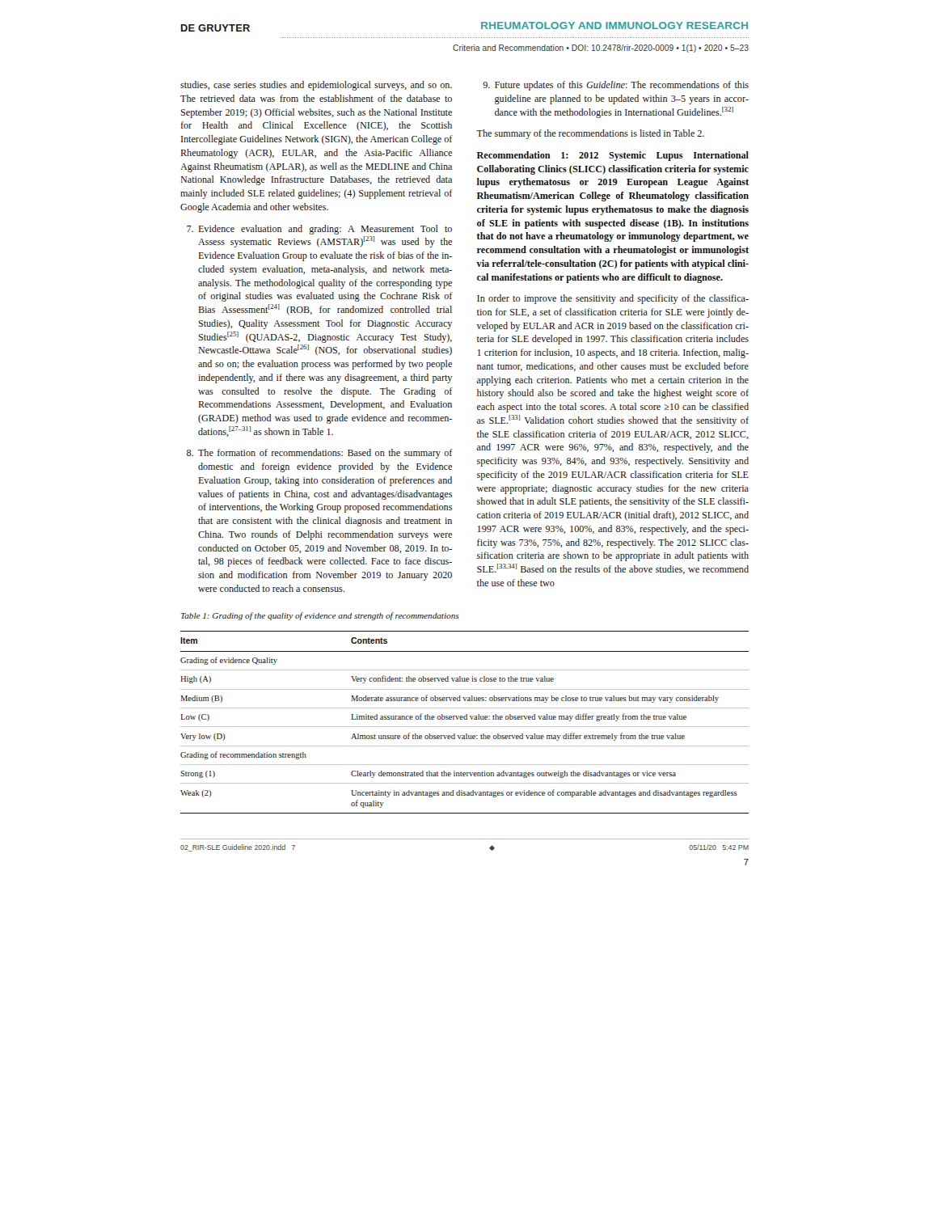DE GRUYTER
RHEUMATOLOGY AND IMMUNOLOGY RESEARCH
Criteria and Recommendation • DOI: 10.2478/rir-2020-0009 • 1(1) • 2020 • 5–23
studies, case series studies and epidemiological surveys, and so on. The retrieved data was from the establishment of the database to September 2019; (3) Official websites, such as the National Institute for Health and Clinical Excellence (NICE), the Scottish Intercollegiate Guidelines Network (SIGN), the American College of Rheumatology (ACR), EULAR, and the Asia-Pacific Alliance Against Rheumatism (APLAR), as well as the MEDLINE and China National Knowledge Infrastructure Databases, the retrieved data mainly included SLE related guidelines; (4) Supplement retrieval of Google Academia and other websites.
Evidence evaluation and grading: A Measurement Tool to Assess systematic Reviews (AMSTAR)[23] was used by the Evidence Evaluation Group to evaluate the risk of bias of the included system evaluation, meta-analysis, and network meta-analysis. The methodological quality of the corresponding type of original studies was evaluated using the Cochrane Risk of Bias Assessment[24] (ROB, for randomized controlled trial Studies), Quality Assessment Tool for Diagnostic Accuracy Studies[25] (QUADAS-2, Diagnostic Accuracy Test Study), Newcastle-Ottawa Scale[26] (NOS, for observational studies) and so on; the evaluation process was performed by two people independently, and if there was any disagreement, a third party was consulted to resolve the dispute. The Grading of Recommendations Assessment, Development, and Evaluation (GRADE) method was used to grade evidence and recommendations,[27–31] as shown in Table 1.
The formation of recommendations: Based on the summary of domestic and foreign evidence provided by the Evidence Evaluation Group, taking into consideration of preferences and values of patients in China, cost and advantages/disadvantages of interventions, the Working Group proposed recommendations that are consistent with the clinical diagnosis and treatment in China. Two rounds of Delphi recommendation surveys were conducted on October 05, 2019 and November 08, 2019. In total, 98 pieces of feedback were collected. Face to face discussion and modification from November 2019 to January 2020 were conducted to reach a consensus.
Future updates of this Guideline: The recommendations of this guideline are planned to be updated within 3–5 years in accordance with the methodologies in International Guidelines.[32]
The summary of the recommendations is listed in Table 2.
Recommendation 1: 2012 Systemic Lupus International Collaborating Clinics (SLICC) classification criteria for systemic lupus erythematosus or 2019 European League Against Rheumatism/American College of Rheumatology classification criteria for systemic lupus erythematosus to make the diagnosis of SLE in patients with suspected disease (1B). In institutions that do not have a rheumatology or immunology department, we recommend consultation with a rheumatologist or immunologist via referral/tele-consultation (2C) for patients with atypical clinical manifestations or patients who are difficult to diagnose.
In order to improve the sensitivity and specificity of the classification for SLE, a set of classification criteria for SLE were jointly developed by EULAR and ACR in 2019 based on the classification criteria for SLE developed in 1997. This classification criteria includes 1 criterion for inclusion, 10 aspects, and 18 criteria. Infection, malignant tumor, medications, and other causes must be excluded before applying each criterion. Patients who met a certain criterion in the history should also be scored and take the highest weight score of each aspect into the total scores. A total score ≥10 can be classified as SLE.[33] Validation cohort studies showed that the sensitivity of the SLE classification criteria of 2019 EULAR/ACR, 2012 SLICC, and 1997 ACR were 96%, 97%, and 83%, respectively, and the specificity was 93%, 84%, and 93%, respectively. Sensitivity and specificity of the 2019 EULAR/ACR classification criteria for SLE were appropriate; diagnostic accuracy studies for the new criteria showed that in adult SLE patients, the sensitivity of the SLE classification criteria of 2019 EULAR/ACR (initial draft), 2012 SLICC, and 1997 ACR were 93%, 100%, and 83%, respectively, and the specificity was 73%, 75%, and 82%, respectively. The 2012 SLICC classification criteria are shown to be appropriate in adult patients with SLE.[33,34] Based on the results of the above studies, we recommend the use of these two
Table 1: Grading of the quality of evidence and strength of recommendations
| Item | Contents |
| --- | --- |
| Grading of evidence Quality | |
| High (A) | Very confident: the observed value is close to the true value |
| Medium (B) | Moderate assurance of observed values: observations may be close to true values but may vary considerably |
| Low (C) | Limited assurance of the observed value: the observed value may differ greatly from the true value |
| Very low (D) | Almost unsure of the observed value: the observed value may differ extremely from the true value |
| Grading of recommendation strength | |
| Strong (1) | Clearly demonstrated that the intervention advantages outweigh the disadvantages or vice versa |
| Weak (2) | Uncertainty in advantages and disadvantages or evidence of comparable advantages and disadvantages regardless of quality |
7
02_RIR-SLE Guideline 2020.indd 7
◆
05/11/20 5:42 PM